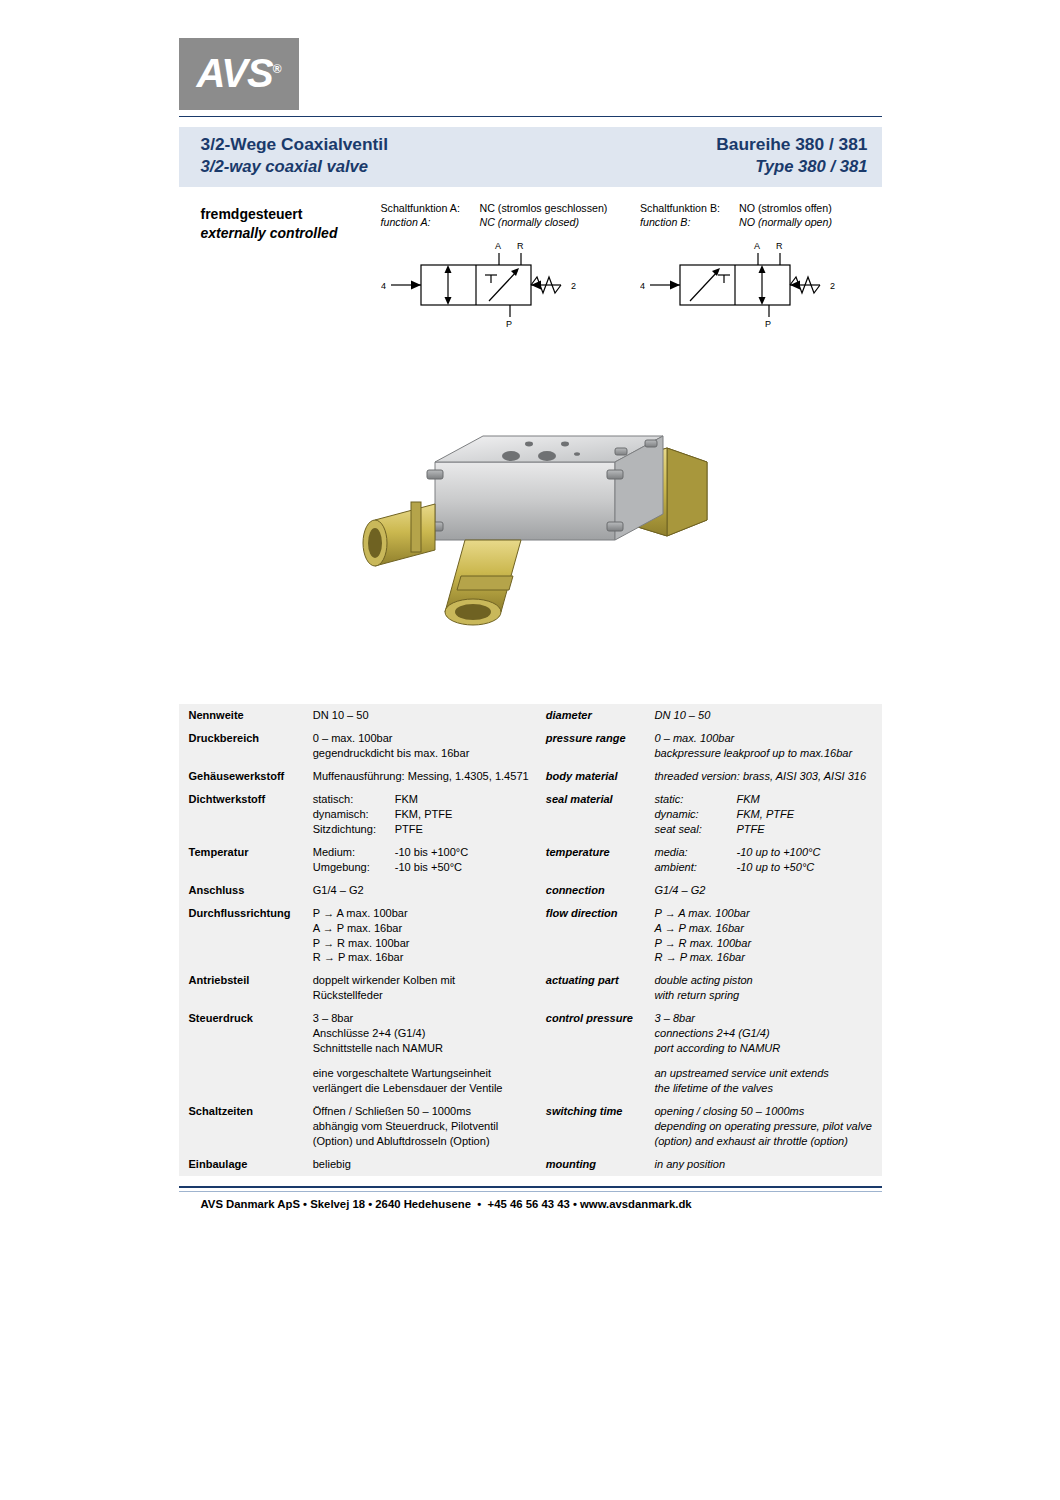AVS®
3/2-Wege Coaxialventil
3/2-way coaxial valve
Baureihe 380 / 381
Type 380 / 381
fremdgesteuert
externally controlled
Schaltfunktion A:
NC (stromlos geschlossen)
function A:
NC (normally closed)
A R P 4 2
Schaltfunktion B:
NO (stromlos offen)
function B:
NO (normally open)
A R P 4 2
| Nennweite | DN 10 – 50 | diameter | DN 10 – 50 |
| Druckbereich | 0 – max. 100bar gegendruckdicht bis max. 16bar | pressure range | 0 – max. 100bar backpressure leakproof up to max.16bar |
| Gehäusewerkstoff | Muffenausführung: Messing, 1.4305, 1.4571 | body material | threaded version: brass, AISI 303, AISI 316 |
| Dichtwerkstoff | statisch: FKM dynamisch: FKM, PTFE Sitzdichtung: PTFE | seal material | static: FKM dynamic: FKM, PTFE seat seal: PTFE |
| Temperatur | Medium: -10 bis +100°C Umgebung: -10 bis +50°C | temperature | media: -10 up to +100°C ambient: -10 up to +50°C |
| Anschluss | G1/4 – G2 | connection | G1/4 – G2 |
| Durchflussrichtung | P → A max. 100bar A → P max. 16bar P → R max. 100bar R → P max. 16bar | flow direction | P → A max. 100bar A → P max. 16bar P → R max. 100bar R → P max. 16bar |
| Antriebsteil | doppelt wirkender Kolben mit Rückstellfeder | actuating part | double acting piston with return spring |
| Steuerdruck | 3 – 8bar Anschlüsse 2+4 (G1/4) Schnittstelle nach NAMUR eine vorgeschaltete Wartungseinheit verlängert die Lebensdauer der Ventile | control pressure | 3 – 8bar connections 2+4 (G1/4) port according to NAMUR an upstreamed service unit extends the lifetime of the valves |
| Schaltzeiten | Öffnen / Schließen 50 – 1000ms abhängig vom Steuerdruck, Pilotventil (Option) und Abluftdrosseln (Option) | switching time | opening / closing 50 – 1000ms depending on operating pressure, pilot valve (option) and exhaust air throttle (option) |
| Einbaulage | beliebig | mounting | in any position |
AVS Danmark ApS • Skelvej 18 • 2640 Hedehusene • +45 46 56 43 43 • www.avsdanmark.dk